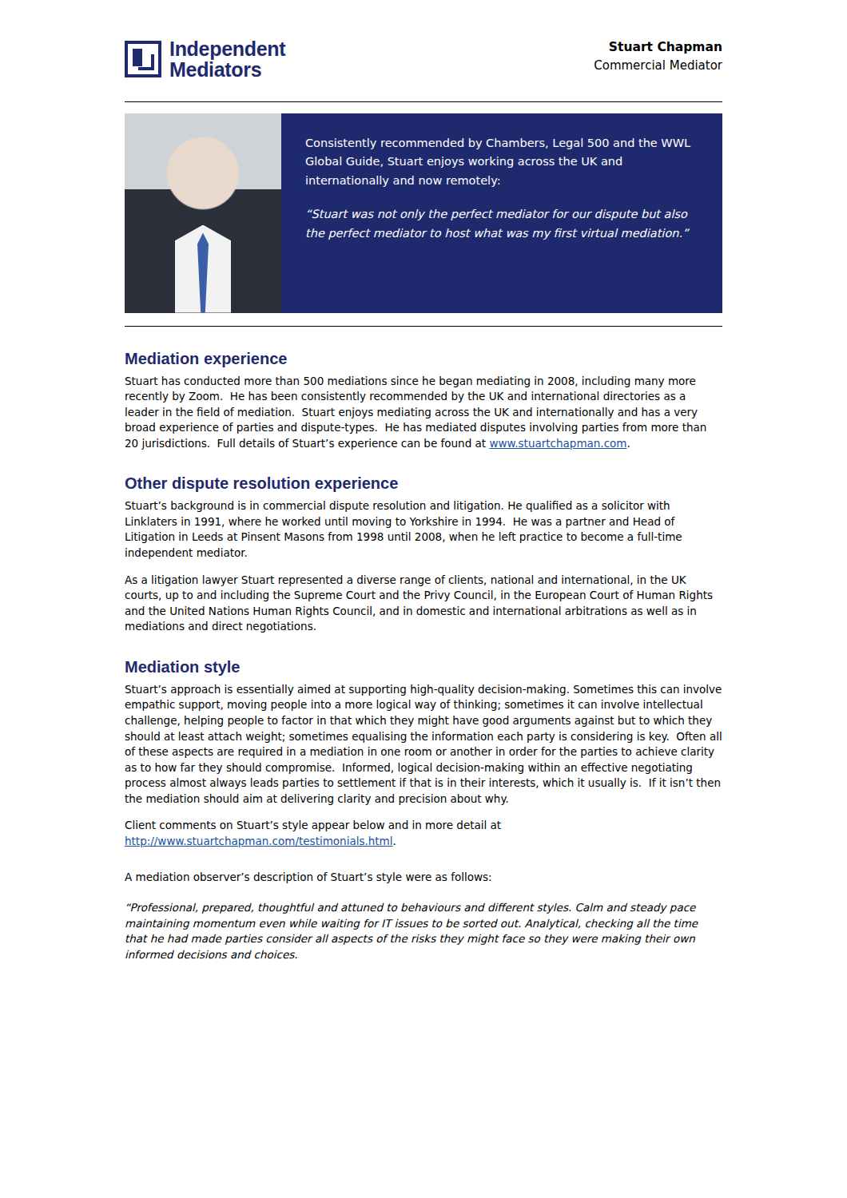Independent Mediators
Stuart Chapman
Commercial Mediator
Consistently recommended by Chambers, Legal 500 and the WWL Global Guide, Stuart enjoys working across the UK and internationally and now remotely:
“Stuart was not only the perfect mediator for our dispute but also the perfect mediator to host what was my first virtual mediation.”
Mediation experience
Stuart has conducted more than 500 mediations since he began mediating in 2008, including many more recently by Zoom. He has been consistently recommended by the UK and international directories as a leader in the field of mediation. Stuart enjoys mediating across the UK and internationally and has a very broad experience of parties and dispute-types. He has mediated disputes involving parties from more than 20 jurisdictions. Full details of Stuart’s experience can be found at www.stuartchapman.com.
Other dispute resolution experience
Stuart’s background is in commercial dispute resolution and litigation. He qualified as a solicitor with Linklaters in 1991, where he worked until moving to Yorkshire in 1994. He was a partner and Head of Litigation in Leeds at Pinsent Masons from 1998 until 2008, when he left practice to become a full-time independent mediator.
As a litigation lawyer Stuart represented a diverse range of clients, national and international, in the UK courts, up to and including the Supreme Court and the Privy Council, in the European Court of Human Rights and the United Nations Human Rights Council, and in domestic and international arbitrations as well as in mediations and direct negotiations.
Mediation style
Stuart’s approach is essentially aimed at supporting high-quality decision-making. Sometimes this can involve empathic support, moving people into a more logical way of thinking; sometimes it can involve intellectual challenge, helping people to factor in that which they might have good arguments against but to which they should at least attach weight; sometimes equalising the information each party is considering is key. Often all of these aspects are required in a mediation in one room or another in order for the parties to achieve clarity as to how far they should compromise. Informed, logical decision-making within an effective negotiating process almost always leads parties to settlement if that is in their interests, which it usually is. If it isn’t then the mediation should aim at delivering clarity and precision about why.
Client comments on Stuart’s style appear below and in more detail at
http://www.stuartchapman.com/testimonials.html.
A mediation observer’s description of Stuart’s style were as follows:
“Professional, prepared, thoughtful and attuned to behaviours and different styles. Calm and steady pace maintaining momentum even while waiting for IT issues to be sorted out. Analytical, checking all the time that he had made parties consider all aspects of the risks they might face so they were making their own informed decisions and choices.